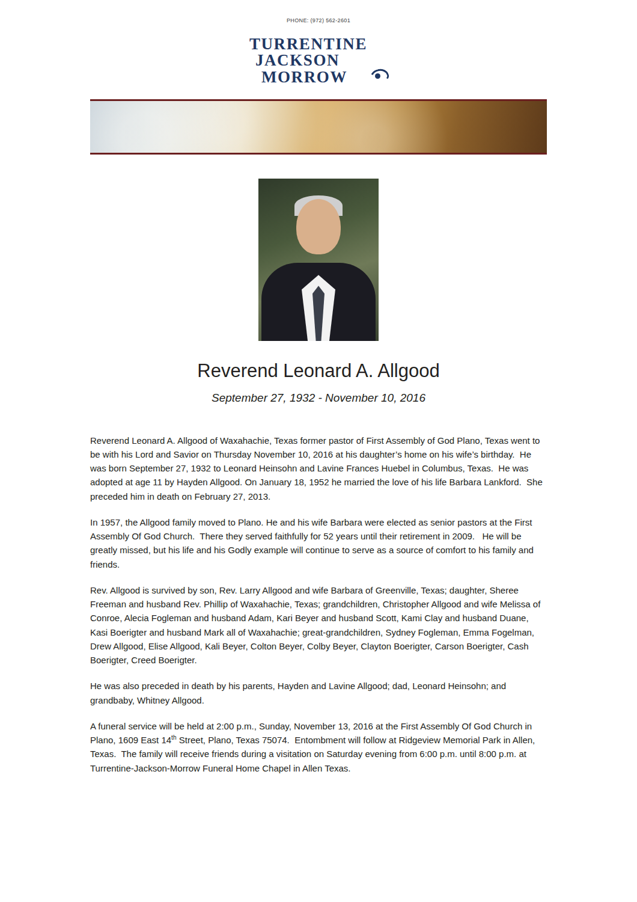PHONE: (972) 562-2601
TURRENTINE
JACKSON
MORROW
Reverend Leonard A. Allgood
September 27, 1932 - November 10, 2016
Reverend Leonard A. Allgood of Waxahachie, Texas former pastor of First Assembly of God Plano, Texas went to be with his Lord and Savior on Thursday November 10, 2016 at his daughter’s home on his wife’s birthday. He was born September 27, 1932 to Leonard Heinsohn and Lavine Frances Huebel in Columbus, Texas. He was adopted at age 11 by Hayden Allgood. On January 18, 1952 he married the love of his life Barbara Lankford. She preceded him in death on February 27, 2013.
In 1957, the Allgood family moved to Plano. He and his wife Barbara were elected as senior pastors at the First Assembly Of God Church. There they served faithfully for 52 years until their retirement in 2009. He will be greatly missed, but his life and his Godly example will continue to serve as a source of comfort to his family and friends.
Rev. Allgood is survived by son, Rev. Larry Allgood and wife Barbara of Greenville, Texas; daughter, Sheree Freeman and husband Rev. Phillip of Waxahachie, Texas; grandchildren, Christopher Allgood and wife Melissa of Conroe, Alecia Fogleman and husband Adam, Kari Beyer and husband Scott, Kami Clay and husband Duane, Kasi Boerigter and husband Mark all of Waxahachie; great-grandchildren, Sydney Fogleman, Emma Fogelman, Drew Allgood, Elise Allgood, Kali Beyer, Colton Beyer, Colby Beyer, Clayton Boerigter, Carson Boerigter, Cash Boerigter, Creed Boerigter.
He was also preceded in death by his parents, Hayden and Lavine Allgood; dad, Leonard Heinsohn; and grandbaby, Whitney Allgood.
A funeral service will be held at 2:00 p.m., Sunday, November 13, 2016 at the First Assembly Of God Church in Plano, 1609 East 14th Street, Plano, Texas 75074. Entombment will follow at Ridgeview Memorial Park in Allen, Texas. The family will receive friends during a visitation on Saturday evening from 6:00 p.m. until 8:00 p.m. at Turrentine-Jackson-Morrow Funeral Home Chapel in Allen Texas.